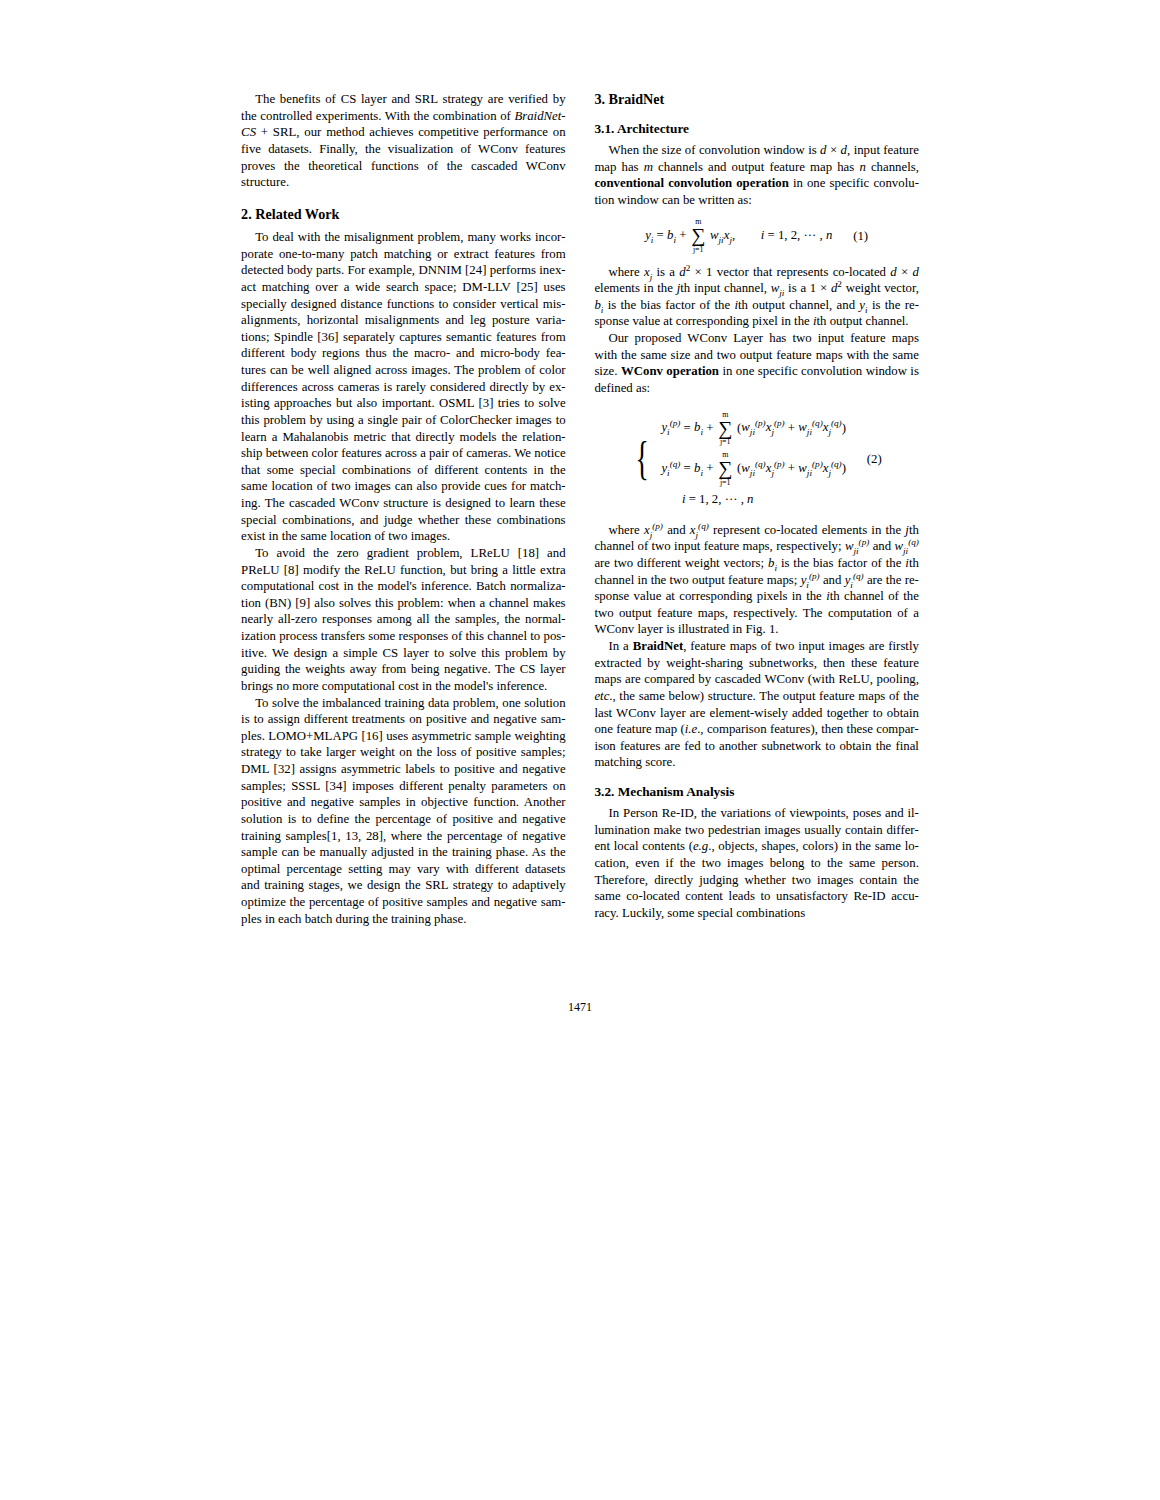The benefits of CS layer and SRL strategy are verified by the controlled experiments. With the combination of BraidNet-CS + SRL, our method achieves competitive performance on five datasets. Finally, the visualization of WConv features proves the theoretical functions of the cascaded WConv structure.
2. Related Work
To deal with the misalignment problem, many works incorporate one-to-many patch matching or extract features from detected body parts. For example, DNNIM [24] performs inexact matching over a wide search space; DM-LLV [25] uses specially designed distance functions to consider vertical misalignments, horizontal misalignments and leg posture variations; Spindle [36] separately captures semantic features from different body regions thus the macro- and micro-body features can be well aligned across images. The problem of color differences across cameras is rarely considered directly by existing approaches but also important. OSML [3] tries to solve this problem by using a single pair of ColorChecker images to learn a Mahalanobis metric that directly models the relationship between color features across a pair of cameras. We notice that some special combinations of different contents in the same location of two images can also provide cues for matching. The cascaded WConv structure is designed to learn these special combinations, and judge whether these combinations exist in the same location of two images.
To avoid the zero gradient problem, LReLU [18] and PReLU [8] modify the ReLU function, but bring a little extra computational cost in the model's inference. Batch normalization (BN) [9] also solves this problem: when a channel makes nearly all-zero responses among all the samples, the normalization process transfers some responses of this channel to positive. We design a simple CS layer to solve this problem by guiding the weights away from being negative. The CS layer brings no more computational cost in the model's inference.
To solve the imbalanced training data problem, one solution is to assign different treatments on positive and negative samples. LOMO+MLAPG [16] uses asymmetric sample weighting strategy to take larger weight on the loss of positive samples; DML [32] assigns asymmetric labels to positive and negative samples; SSSL [34] imposes different penalty parameters on positive and negative samples in objective function. Another solution is to define the percentage of positive and negative training samples[1, 13, 28], where the percentage of negative sample can be manually adjusted in the training phase. As the optimal percentage setting may vary with different datasets and training stages, we design the SRL strategy to adaptively optimize the percentage of positive samples and negative samples in each batch during the training phase.
3. BraidNet
3.1. Architecture
When the size of convolution window is d × d, input feature map has m channels and output feature map has n channels, conventional convolution operation in one specific convolution window can be written as:
yi = bi + m∑j=1 wjixj, i = 1, 2, ··· , n (1)
where xj is a d2 × 1 vector that represents co-located d × d elements in the jth input channel, wji is a 1 × d2 weight vector, bi is the bias factor of the ith output channel, and yi is the response value at corresponding pixel in the ith output channel.
Our proposed WConv Layer has two input feature maps with the same size and two output feature maps with the same size. WConv operation in one specific convolution window is defined as:
{
yi(p) = bi + m∑j=1 (wji(p)xj(p) + wji(q)xj(q))
yi(q) = bi + m∑j=1 (wji(q)xj(p) + wji(p)xj(q))
i = 1, 2, ··· , n
(2)
where xj(p) and xj(q) represent co-located elements in the jth channel of two input feature maps, respectively; wji(p) and wji(q) are two different weight vectors; bi is the bias factor of the ith channel in the two output feature maps; yi(p) and yi(q) are the response value at corresponding pixels in the ith channel of the two output feature maps, respectively. The computation of a WConv layer is illustrated in Fig. 1.
In a BraidNet, feature maps of two input images are firstly extracted by weight-sharing subnetworks, then these feature maps are compared by cascaded WConv (with ReLU, pooling, etc., the same below) structure. The output feature maps of the last WConv layer are element-wisely added together to obtain one feature map (i.e., comparison features), then these comparison features are fed to another subnetwork to obtain the final matching score.
3.2. Mechanism Analysis
In Person Re-ID, the variations of viewpoints, poses and illumination make two pedestrian images usually contain different local contents (e.g., objects, shapes, colors) in the same location, even if the two images belong to the same person. Therefore, directly judging whether two images contain the same co-located content leads to unsatisfactory Re-ID accuracy. Luckily, some special combinations
1471